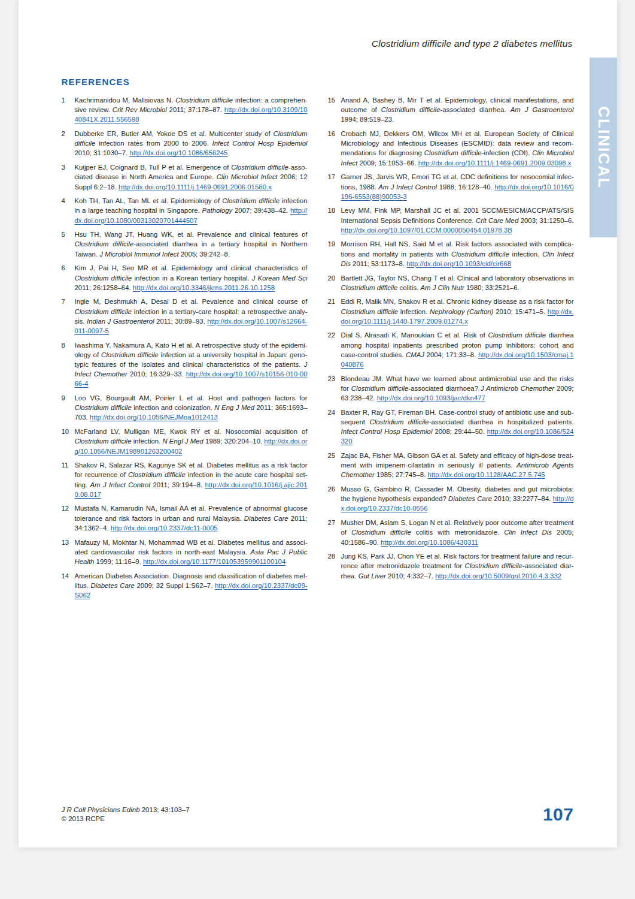Clinical
Clostridium difficile and type 2 diabetes mellitus
References
Kachrimanidou M, Malisiovas N. Clostridium difficile infection: a comprehensive review. Crit Rev Microbiol 2011; 37:178–87. http://dx.doi.org/10.3109/1040841X.2011.556598
Dubberke ER, Butler AM, Yokoe DS et al. Multicenter study of Clostridium difficile infection rates from 2000 to 2006. Infect Control Hosp Epidemiol 2010; 31:1030–7. http://dx.doi.org/10.1086/656245
Kuijper EJ, Coignard B, Tull P et al. Emergence of Clostridium difficile-associated disease in North America and Europe. Clin Microbiol Infect 2006; 12 Suppl 6:2–18. http://dx.doi.org/10.1111/j.1469-0691.2006.01580.x
Koh TH, Tan AL, Tan ML et al. Epidemiology of Clostridium difficile infection in a large teaching hospital in Singapore. Pathology 2007; 39:438–42. http://dx.doi.org/10.1080/00313020701444507
Hsu TH, Wang JT, Huang WK, et al. Prevalence and clinical features of Clostridium difficile-associated diarrhea in a tertiary hospital in Northern Taiwan. J Microbiol Immunol Infect 2005; 39:242–8.
Kim J, Pai H, Seo MR et al. Epidemiology and clinical characteristics of Clostridium difficile infection in a Korean tertiary hospital. J Korean Med Sci 2011; 26:1258–64. http://dx.doi.org/10.3346/jkms.2011.26.10.1258
Ingle M, Deshmukh A, Desai D et al. Pevalence and clinical course of Clostridium difficile infection in a tertiary-care hospital: a retrospective analysis. Indian J Gastroenterol 2011; 30:89–93. http://dx.doi.org/10.1007/s12664-011-0097-5
Iwashima Y, Nakamura A, Kato H et al. A retrospective study of the epidemiology of Clostridium difficile infection at a university hospital in Japan: genotypic features of the isolates and clinical characteristics of the patients. J Infect Chemother 2010; 16:329–33. http://dx.doi.org/10.1007/s10156-010-0066-4
Loo VG, Bourgault AM, Poirier L et al. Host and pathogen factors for Clostridium difficile infection and colonization. N Eng J Med 2011; 365:1693–703. http://dx.doi.org/10.1056/NEJMoa1012413
McFarland LV, Mulligan ME, Kwok RY et al. Nosocomial acquisition of Clostridium difficile infection. N Engl J Med 1989; 320:204–10. http://dx.doi.org/10.1056/NEJM198901263200402
Shakov R, Salazar RS, Kagunye SK et al. Diabetes mellitus as a risk factor for recurrence of Clostridium difficile infection in the acute care hospital setting. Am J Infect Control 2011; 39:194–8. http://dx.doi.org/10.1016/j.ajic.2010.08.017
Mustafa N, Kamarudin NA, Ismail AA et al. Prevalence of abnormal glucose tolerance and risk factors in urban and rural Malaysia. Diabetes Care 2011; 34:1362–4. http://dx.doi.org/10.2337/dc11-0005
Mafauzy M, Mokhtar N, Mohammad WB et al. Diabetes mellitus and associated cardiovascular risk factors in north-east Malaysia. Asia Pac J Public Health 1999; 11:16–9. http://dx.doi.org/10.1177/101053959901100104
American Diabetes Association. Diagnosis and classification of diabetes mellitus. Diabetes Care 2009; 32 Suppl 1:S62–7. http://dx.doi.org/10.2337/dc09-S062
Anand A, Bashey B, Mir T et al. Epidemiology, clinical manifestations, and outcome of Clostridium difficile-associated diarrhea. Am J Gastroenterol 1994; 89:519–23.
Crobach MJ, Dekkers OM, Wilcox MH et al. European Society of Clinical Microbiology and Infectious Diseases (ESCMID): data review and recommendations for diagnosing Clostridium difficile-infection (CDI). Clin Microbiol Infect 2009; 15:1053–66. http://dx.doi.org/10.1111/j.1469-0691.2009.03098.x
Garner JS, Jarvis WR, Emori TG et al. CDC definitions for nosocomial infections, 1988. Am J Infect Control 1988; 16:128–40. http://dx.doi.org/10.1016/0196-6553(88)90053-3
Levy MM, Fink MP, Marshall JC et al. 2001 SCCM/ESICM/ACCP/ATS/SIS International Sepsis Definitions Conference. Crit Care Med 2003; 31:1250–6. http://dx.doi.org/10.1097/01.CCM.0000050454.01978.3B
Morrison RH, Hall NS, Said M et al. Risk factors associated with complications and mortality in patients with Clostridium difficile infection. Clin Infect Dis 2011; 53:1173–8. http://dx.doi.org/10.1093/cid/cir668
Bartlett JG, Taylor NS, Chang T et al. Clinical and laboratory observations in Clostridium difficile colitis. Am J Clin Nutr 1980; 33:2521–6.
Eddi R, Malik MN, Shakov R et al. Chronic kidney disease as a risk factor for Clostridium difficile infection. Nephrology (Carlton) 2010; 15:471–5. http://dx.doi.org/10.1111/j.1440-1797.2009.01274.x
Dial S, Alrasadi K, Manoukian C et al. Risk of Clostridium difficile diarrhea among hospital inpatients prescribed proton pump inhibitors: cohort and case-control studies. CMAJ 2004; 171:33–8. http://dx.doi.org/10.1503/cmaj.1040876
Blondeau JM. What have we learned about antimicrobial use and the risks for Clostridium difficile-associated diarrhoea? J Antimicrob Chemother 2009; 63:238–42. http://dx.doi.org/10.1093/jac/dkn477
Baxter R, Ray GT, Fireman BH. Case-control study of antibiotic use and subsequent Clostridium difficile-associated diarrhea in hospitalized patients. Infect Control Hosp Epidemiol 2008; 29:44–50. http://dx.doi.org/10.1086/524320
Zajac BA, Fisher MA, Gibson GA et al. Safety and efficacy of high-dose treatment with imipenem-cilastatin in seriously ill patients. Antimicrob Agents Chemother 1985; 27:745–8. http://dx.doi.org/10.1128/AAC.27.5.745
Musso G, Gambino R, Cassader M. Obesity, diabetes and gut microbiota: the hygiene hypothesis expanded? Diabetes Care 2010; 33:2277–84. http://dx.doi.org/10.2337/dc10-0556
Musher DM, Aslam S, Logan N et al. Relatively poor outcome after treatment of Clostridium difficile colitis with metronidazole. Clin Infect Dis 2005; 40:1586–90. http://dx.doi.org/10.1086/430311
Jung KS, Park JJ, Chon YE et al. Risk factors for treatment failure and recurrence after metronidazole treatment for Clostridium difficile-associated diarrhea. Gut Liver 2010; 4:332–7. http://dx.doi.org/10.5009/gnl.2010.4.3.332
J R Coll Physicians Edinb 2013; 43:103–7
© 2013 RCPE
107